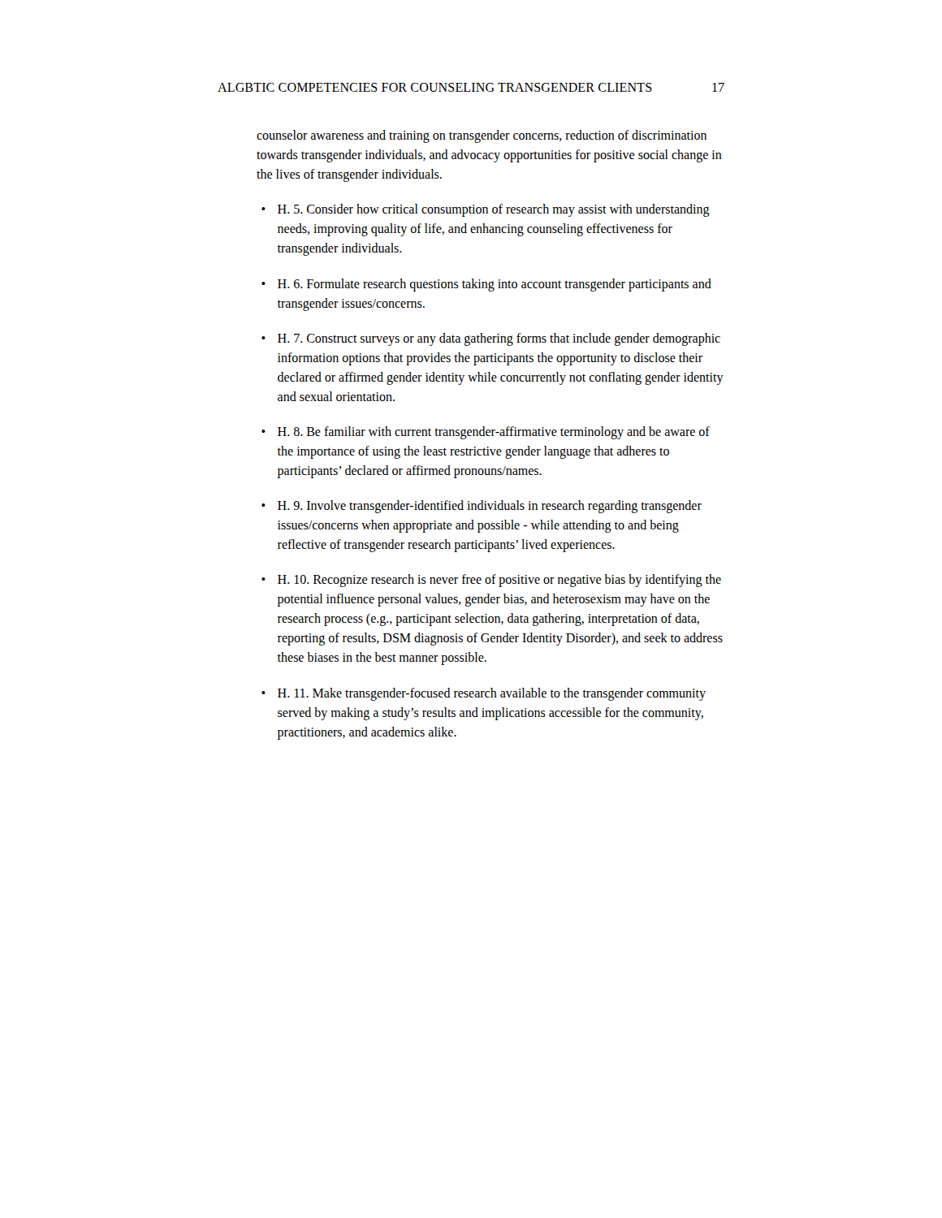ALGBTIC Competencies for Counseling Transgender Clients 17
counselor awareness and training on transgender concerns, reduction of discrimination towards transgender individuals, and advocacy opportunities for positive social change in the lives of transgender individuals.
H. 5. Consider how critical consumption of research may assist with understanding needs, improving quality of life, and enhancing counseling effectiveness for transgender individuals.
H. 6. Formulate research questions taking into account transgender participants and transgender issues/concerns.
H. 7. Construct surveys or any data gathering forms that include gender demographic information options that provides the participants the opportunity to disclose their declared or affirmed gender identity while concurrently not conflating gender identity and sexual orientation.
H. 8. Be familiar with current transgender-affirmative terminology and be aware of the importance of using the least restrictive gender language that adheres to participants’ declared or affirmed pronouns/names.
H. 9. Involve transgender-identified individuals in research regarding transgender issues/concerns when appropriate and possible - while attending to and being reflective of transgender research participants’ lived experiences.
H. 10. Recognize research is never free of positive or negative bias by identifying the potential influence personal values, gender bias, and heterosexism may have on the research process (e.g., participant selection, data gathering, interpretation of data, reporting of results, DSM diagnosis of Gender Identity Disorder), and seek to address these biases in the best manner possible.
H. 11. Make transgender-focused research available to the transgender community served by making a study’s results and implications accessible for the community, practitioners, and academics alike.